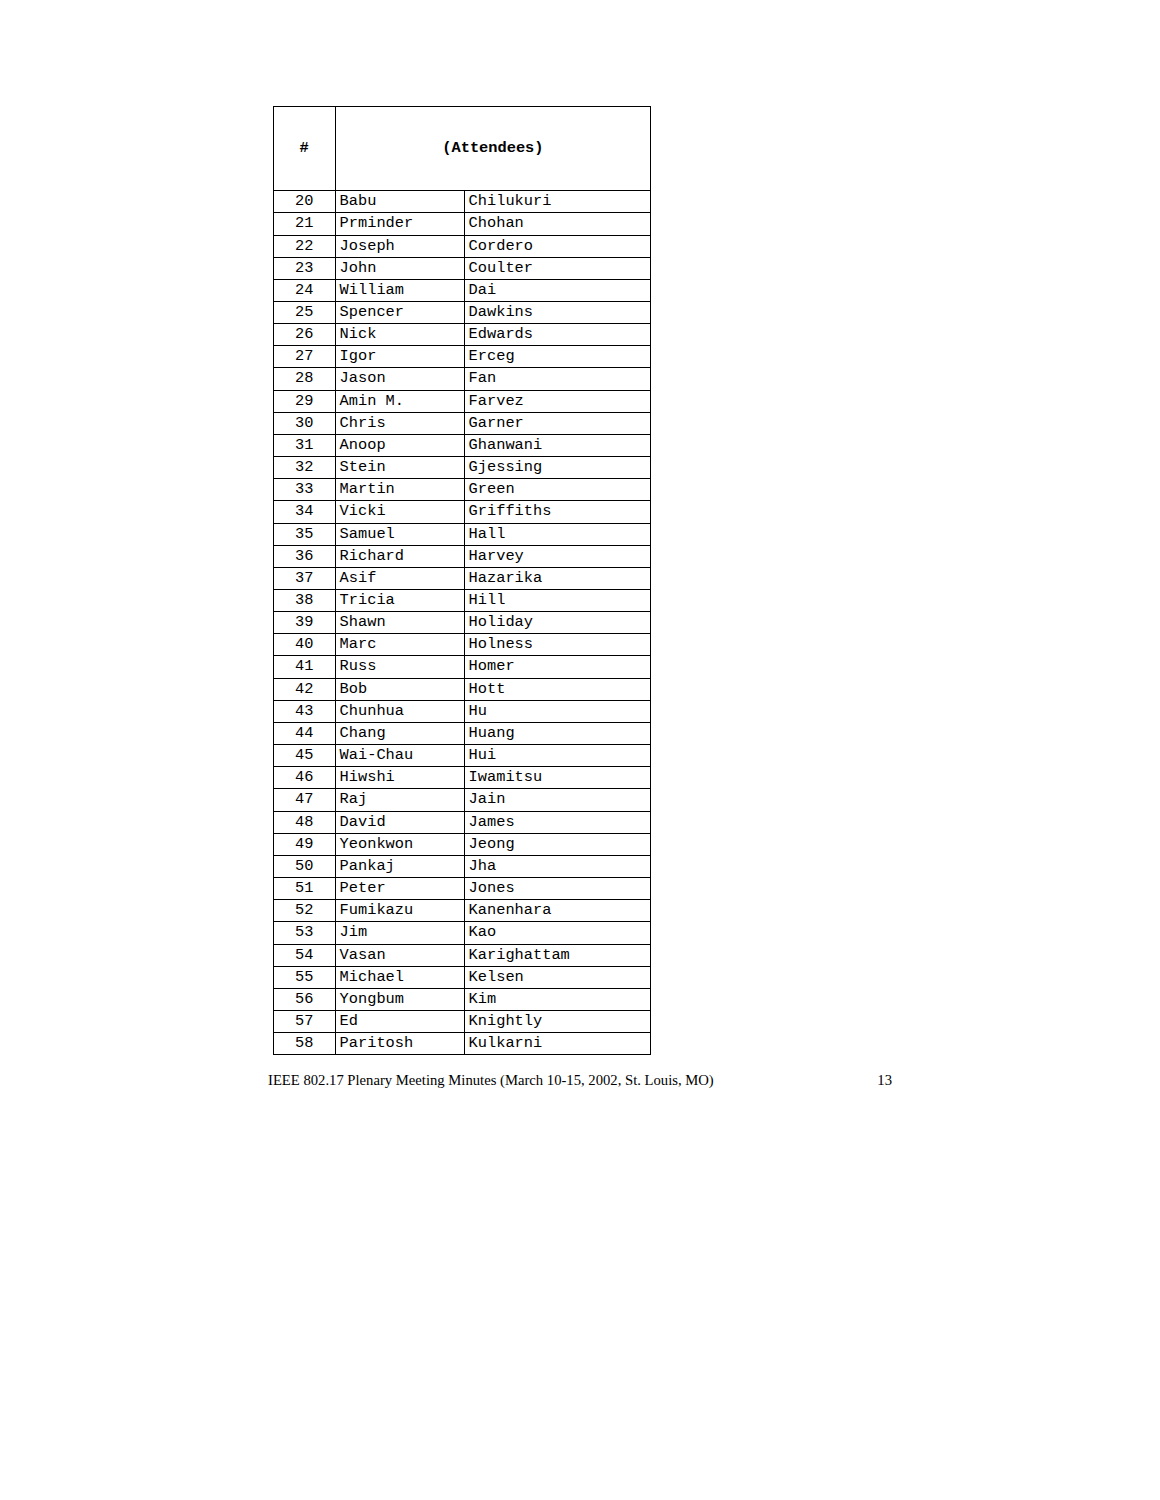| # | (Attendees) |
| --- | --- |
| 20 | Babu | Chilukuri |
| 21 | Prminder | Chohan |
| 22 | Joseph | Cordero |
| 23 | John | Coulter |
| 24 | William | Dai |
| 25 | Spencer | Dawkins |
| 26 | Nick | Edwards |
| 27 | Igor | Erceg |
| 28 | Jason | Fan |
| 29 | Amin M. | Farvez |
| 30 | Chris | Garner |
| 31 | Anoop | Ghanwani |
| 32 | Stein | Gjessing |
| 33 | Martin | Green |
| 34 | Vicki | Griffiths |
| 35 | Samuel | Hall |
| 36 | Richard | Harvey |
| 37 | Asif | Hazarika |
| 38 | Tricia | Hill |
| 39 | Shawn | Holiday |
| 40 | Marc | Holness |
| 41 | Russ | Homer |
| 42 | Bob | Hott |
| 43 | Chunhua | Hu |
| 44 | Chang | Huang |
| 45 | Wai-Chau | Hui |
| 46 | Hiwshi | Iwamitsu |
| 47 | Raj | Jain |
| 48 | David | James |
| 49 | Yeonkwon | Jeong |
| 50 | Pankaj | Jha |
| 51 | Peter | Jones |
| 52 | Fumikazu | Kanenhara |
| 53 | Jim | Kao |
| 54 | Vasan | Karighattam |
| 55 | Michael | Kelsen |
| 56 | Yongbum | Kim |
| 57 | Ed | Knightly |
| 58 | Paritosh | Kulkarni |
IEEE 802.17 Plenary Meeting Minutes (March 10-15, 2002, St. Louis, MO) 13